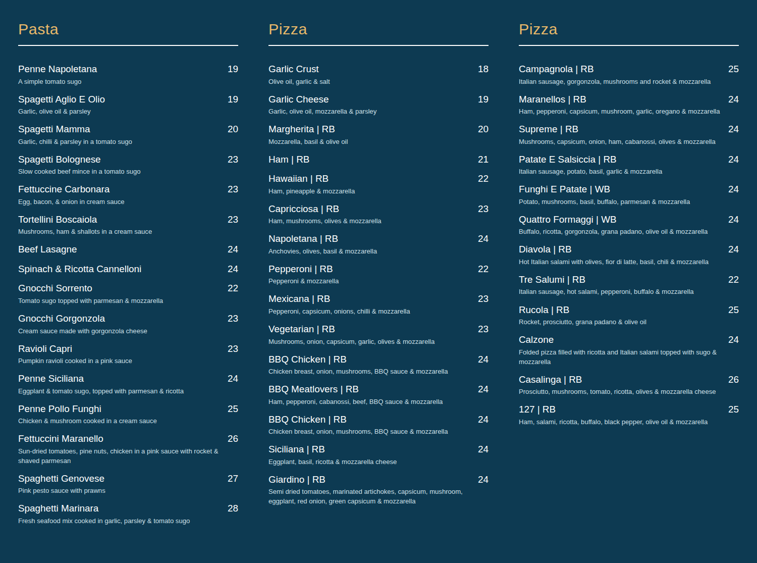Pasta
Penne Napoletana 19
A simple tomato sugo
Spagetti Aglio E Olio 19
Garlic, olive oil & parsley
Spagetti Mamma 20
Garlic, chilli & parsley in a tomato sugo
Spagetti Bolognese 23
Slow cooked beef mince in a tomato sugo
Fettuccine Carbonara 23
Egg, bacon, & onion in cream sauce
Tortellini Boscaiola 23
Mushrooms, ham & shallots in a cream sauce
Beef Lasagne 24
Spinach & Ricotta Cannelloni 24
Gnocchi Sorrento 22
Tomato sugo topped with parmesan & mozzarella
Gnocchi Gorgonzola 23
Cream sauce made with gorgonzola cheese
Ravioli Capri 23
Pumpkin ravioli cooked in a pink sauce
Penne Siciliana 24
Eggplant & tomato sugo, topped with parmesan & ricotta
Penne Pollo Funghi 25
Chicken & mushroom cooked in a cream sauce
Fettuccini Maranello 26
Sun-dried tomatoes, pine nuts, chicken in a pink sauce with rocket & shaved parmesan
Spaghetti Genovese 27
Pink pesto sauce with prawns
Spaghetti Marinara 28
Fresh seafood mix cooked in garlic, parsley & tomato sugo
Pizza
Garlic Crust 18
Olive oil, garlic & salt
Garlic Cheese 19
Garlic, olive oil, mozzarella & parsley
Margherita | RB 20
Mozzarella, basil & olive oil
Ham | RB 21
Hawaiian | RB 22
Ham, pineapple & mozzarella
Capricciosa | RB 23
Ham, mushrooms, olives & mozzarella
Napoletana | RB 24
Anchovies, olives, basil & mozzarella
Pepperoni | RB 22
Pepperoni & mozzarella
Mexicana | RB 23
Pepperoni, capsicum, onions, chilli & mozzarella
Vegetarian | RB 23
Mushrooms, onion, capsicum, garlic, olives & mozzarella
BBQ Chicken | RB 24
Chicken breast, onion, mushrooms, BBQ sauce & mozzarella
BBQ Meatlovers | RB 24
Ham, pepperoni, cabanossi, beef, BBQ sauce & mozzarella
BBQ Chicken | RB 24
Chicken breast, onion, mushrooms, BBQ sauce & mozzarella
Siciliana | RB 24
Eggplant, basil, ricotta & mozzarella cheese
Giardino | RB 24
Semi dried tomatoes, marinated artichokes, capsicum, mushroom, eggplant, red onion, green capsicum & mozzarella
Pizza
Campagnola | RB 25
Italian sausage, gorgonzola, mushrooms and rocket & mozzarella
Maranellos | RB 24
Ham, pepperoni, capsicum, mushroom, garlic, oregano & mozzarella
Supreme | RB 24
Mushrooms, capsicum, onion, ham, cabanossi, olives & mozzarella
Patate E Salsiccia | RB 24
Italian sausage, potato, basil, garlic & mozzarella
Funghi E Patate | WB 24
Potato, mushrooms, basil, buffalo, parmesan & mozzarella
Quattro Formaggi | WB 24
Buffalo, ricotta, gorgonzola, grana padano, olive oil & mozzarella
Diavola | RB 24
Hot Italian salami with olives, fior di latte, basil, chili & mozzarella
Tre Salumi | RB 22
Italian sausage, hot salami, pepperoni, buffalo & mozzarella
Rucola | RB 25
Rocket, prosciutto, grana padano & olive oil
Calzone 24
Folded pizza filled with ricotta and Italian salami topped with sugo & mozzarella
Casalinga | RB 26
Prosciutto, mushrooms, tomato, ricotta, olives & mozzarella cheese
127 | RB 25
Ham, salami, ricotta, buffalo, black pepper, olive oil & mozzarella